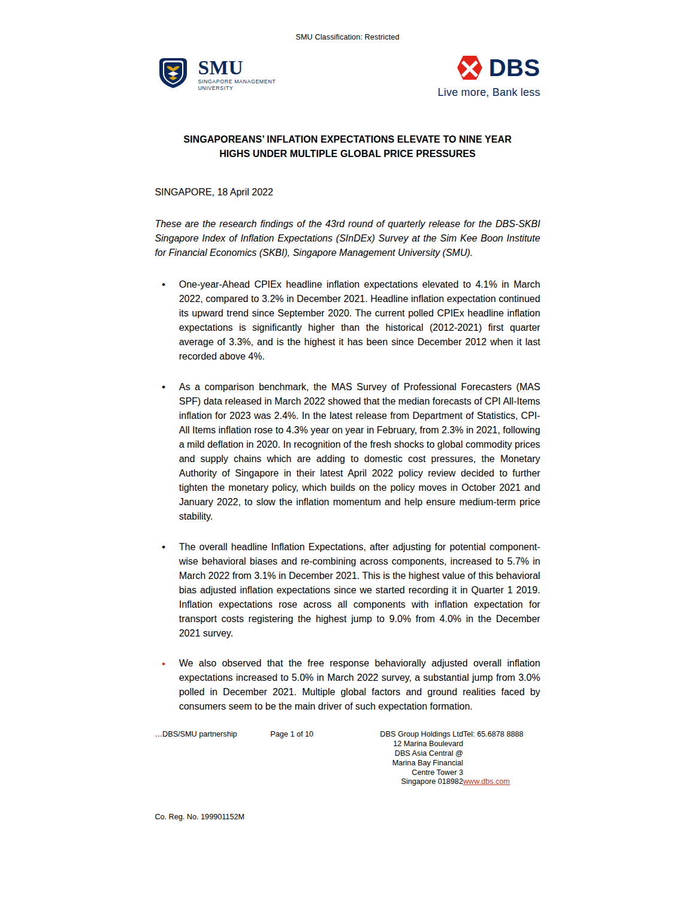SMU Classification: Restricted
SMU SINGAPORE MANAGEMENT UNIVERSITY
DBS
Live more, Bank less
SINGAPOREANS’ INFLATION EXPECTATIONS ELEVATE TO NINE YEAR HIGHS UNDER MULTIPLE GLOBAL PRICE PRESSURES
SINGAPORE, 18 April 2022
These are the research findings of the 43rd round of quarterly release for the DBS-SKBI Singapore Index of Inflation Expectations (SInDEx) Survey at the Sim Kee Boon Institute for Financial Economics (SKBI), Singapore Management University (SMU).
One-year-Ahead CPIEx headline inflation expectations elevated to 4.1% in March 2022, compared to 3.2% in December 2021. Headline inflation expectation continued its upward trend since September 2020. The current polled CPIEx headline inflation expectations is significantly higher than the historical (2012-2021) first quarter average of 3.3%, and is the highest it has been since December 2012 when it last recorded above 4%.
As a comparison benchmark, the MAS Survey of Professional Forecasters (MAS SPF) data released in March 2022 showed that the median forecasts of CPI All-Items inflation for 2023 was 2.4%. In the latest release from Department of Statistics, CPI-All Items inflation rose to 4.3% year on year in February, from 2.3% in 2021, following a mild deflation in 2020. In recognition of the fresh shocks to global commodity prices and supply chains which are adding to domestic cost pressures, the Monetary Authority of Singapore in their latest April 2022 policy review decided to further tighten the monetary policy, which builds on the policy moves in October 2021 and January 2022, to slow the inflation momentum and help ensure medium-term price stability.
The overall headline Inflation Expectations, after adjusting for potential component-wise behavioral biases and re-combining across components, increased to 5.7% in March 2022 from 3.1% in December 2021. This is the highest value of this behavioral bias adjusted inflation expectations since we started recording it in Quarter 1 2019. Inflation expectations rose across all components with inflation expectation for transport costs registering the highest jump to 9.0% from 4.0% in the December 2021 survey.
We also observed that the free response behaviorally adjusted overall inflation expectations increased to 5.0% in March 2022 survey, a substantial jump from 3.0% polled in December 2021. Multiple global factors and ground realities faced by consumers seem to be the main driver of such expectation formation.
| …DBS/SMU partnership | Page 1 of 10 | DBS Group Holdings Ltd | Tel: 65.6878 8888 |
| | | 12 Marina Boulevard | |
| | | DBS Asia Central @ | |
| | | Marina Bay Financial | |
| | | Centre Tower 3 | |
| | | Singapore 018982 | www.dbs.com |
Co. Reg. No. 199901152M